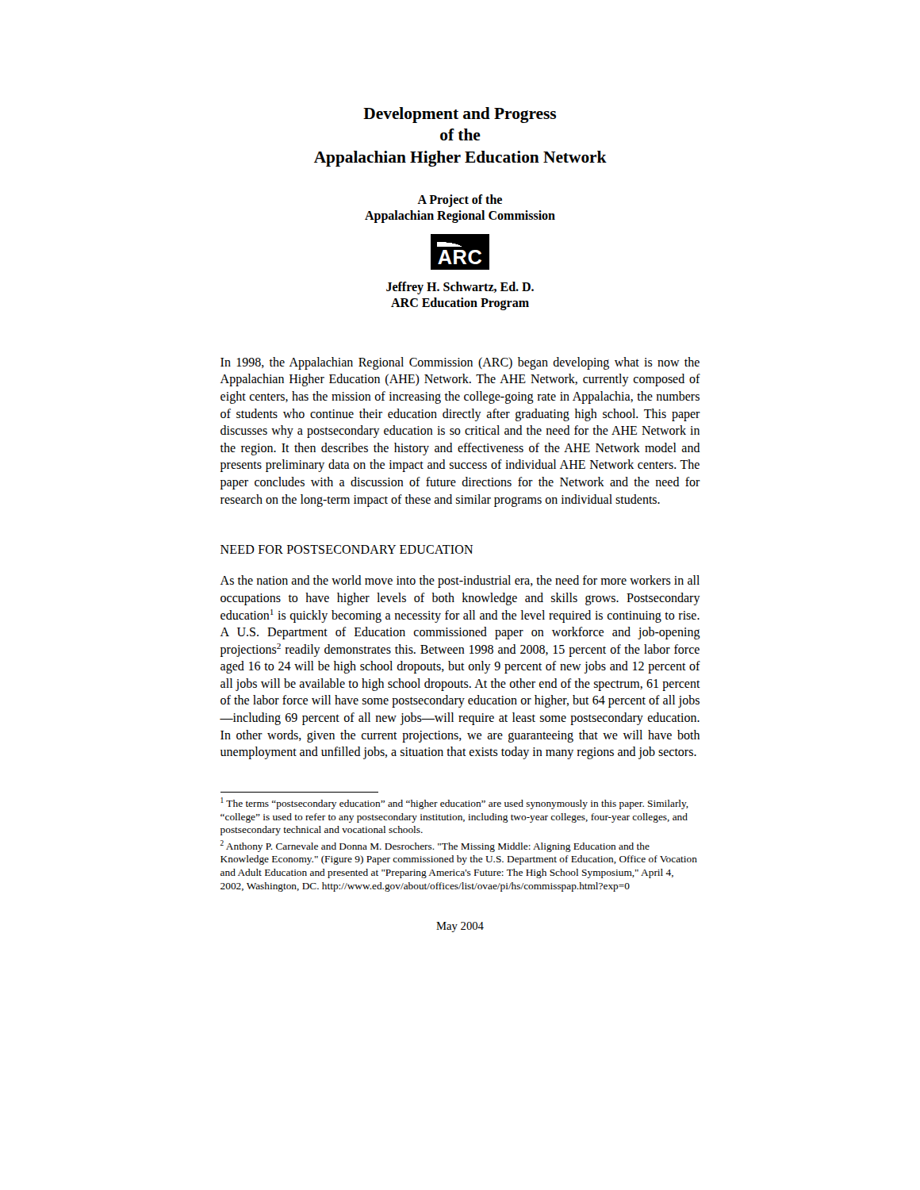Development and Progress
of the
Appalachian Higher Education Network
A Project of the
Appalachian Regional Commission
ARC
Jeffrey H. Schwartz, Ed. D.
ARC Education Program
In 1998, the Appalachian Regional Commission (ARC) began developing what is now the Appalachian Higher Education (AHE) Network. The AHE Network, currently composed of eight centers, has the mission of increasing the college-going rate in Appalachia, the numbers of students who continue their education directly after graduating high school. This paper discusses why a postsecondary education is so critical and the need for the AHE Network in the region. It then describes the history and effectiveness of the AHE Network model and presents preliminary data on the impact and success of individual AHE Network centers. The paper concludes with a discussion of future directions for the Network and the need for research on the long-term impact of these and similar programs on individual students.
Need for Postsecondary Education
As the nation and the world move into the post-industrial era, the need for more workers in all occupations to have higher levels of both knowledge and skills grows. Postsecondary education1 is quickly becoming a necessity for all and the level required is continuing to rise. A U.S. Department of Education commissioned paper on workforce and job-opening projections2 readily demonstrates this. Between 1998 and 2008, 15 percent of the labor force aged 16 to 24 will be high school dropouts, but only 9 percent of new jobs and 12 percent of all jobs will be available to high school dropouts. At the other end of the spectrum, 61 percent of the labor force will have some postsecondary education or higher, but 64 percent of all jobs—including 69 percent of all new jobs—will require at least some postsecondary education. In other words, given the current projections, we are guaranteeing that we will have both unemployment and unfilled jobs, a situation that exists today in many regions and job sectors.
1 The terms “postsecondary education” and “higher education” are used synonymously in this paper. Similarly, “college” is used to refer to any postsecondary institution, including two-year colleges, four-year colleges, and postsecondary technical and vocational schools.
2 Anthony P. Carnevale and Donna M. Desrochers. "The Missing Middle: Aligning Education and the Knowledge Economy." (Figure 9) Paper commissioned by the U.S. Department of Education, Office of Vocation and Adult Education and presented at "Preparing America's Future: The High School Symposium," April 4, 2002, Washington, DC. http://www.ed.gov/about/offices/list/ovae/pi/hs/commisspap.html?exp=0
May 2004